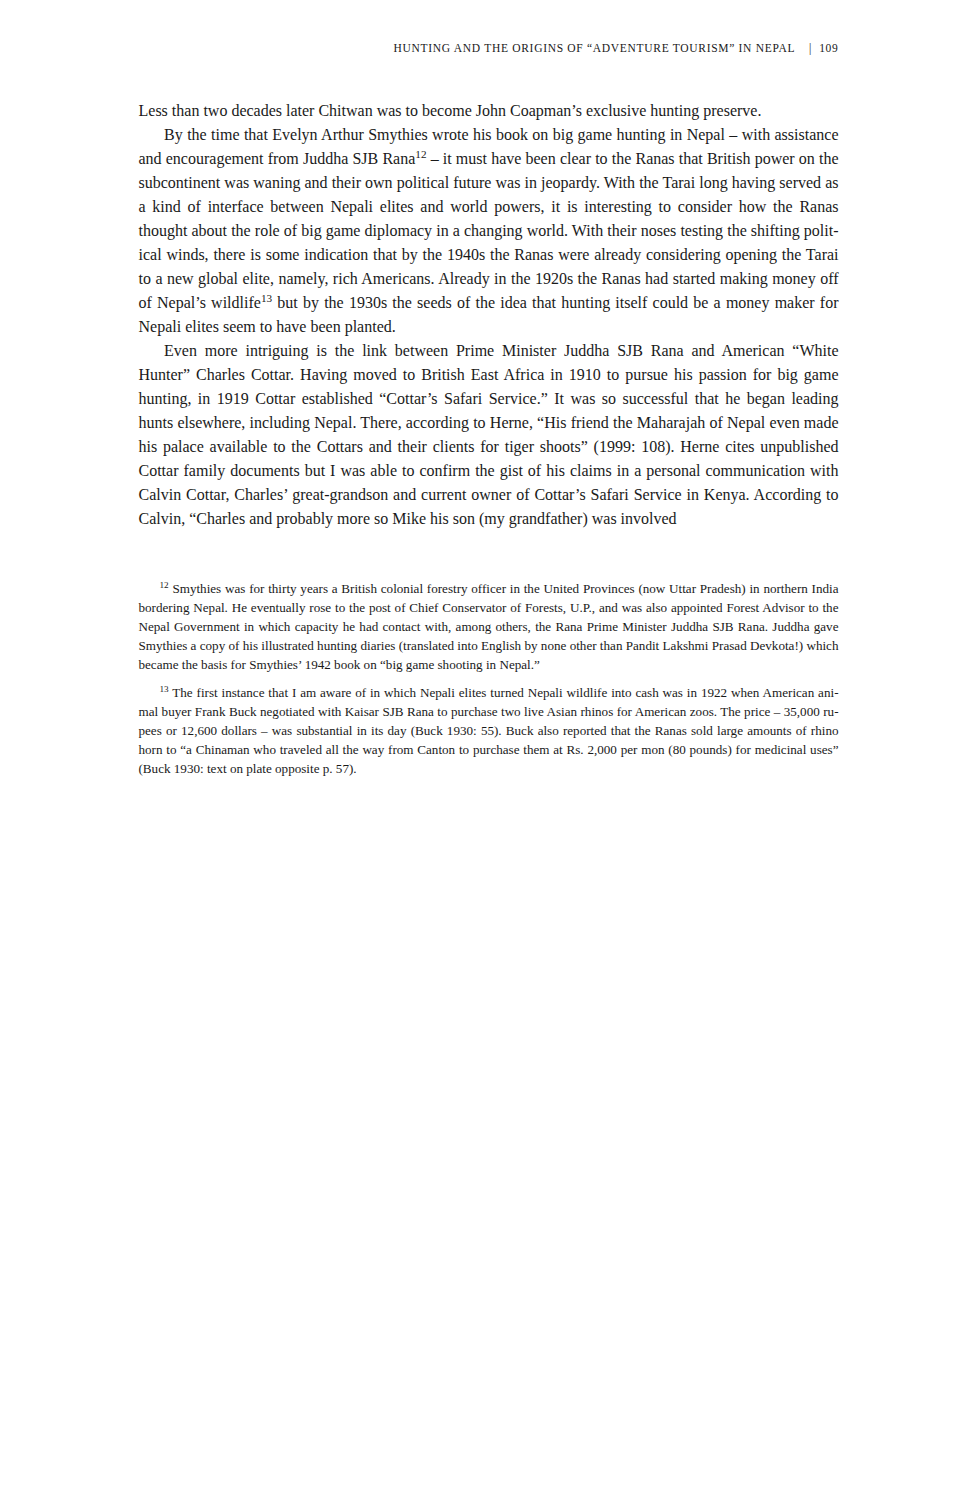Hunting and the Origins of “Adventure Tourism” in Nepal| 109
Less than two decades later Chitwan was to become John Coapman’s exclusive hunting preserve.
By the time that Evelyn Arthur Smythies wrote his book on big game hunting in Nepal – with assistance and encouragement from Juddha SJB Rana12 – it must have been clear to the Ranas that British power on the subcontinent was waning and their own political future was in jeopardy. With the Tarai long having served as a kind of interface between Nepali elites and world powers, it is interesting to consider how the Ranas thought about the role of big game diplomacy in a changing world. With their noses testing the shifting political winds, there is some indication that by the 1940s the Ranas were already considering opening the Tarai to a new global elite, namely, rich Americans. Already in the 1920s the Ranas had started making money off of Nepal’s wildlife13 but by the 1930s the seeds of the idea that hunting itself could be a money maker for Nepali elites seem to have been planted.
Even more intriguing is the link between Prime Minister Juddha SJB Rana and American “White Hunter” Charles Cottar. Having moved to British East Africa in 1910 to pursue his passion for big game hunting, in 1919 Cottar established “Cottar’s Safari Service.” It was so successful that he began leading hunts elsewhere, including Nepal. There, according to Herne, “His friend the Maharajah of Nepal even made his palace available to the Cottars and their clients for tiger shoots” (1999: 108). Herne cites unpublished Cottar family documents but I was able to confirm the gist of his claims in a personal communication with Calvin Cottar, Charles’ great-grandson and current owner of Cottar’s Safari Service in Kenya. According to Calvin, “Charles and probably more so Mike his son (my grandfather) was involved
12 Smythies was for thirty years a British colonial forestry officer in the United Provinces (now Uttar Pradesh) in northern India bordering Nepal. He eventually rose to the post of Chief Conservator of Forests, U.P., and was also appointed Forest Advisor to the Nepal Government in which capacity he had contact with, among others, the Rana Prime Minister Juddha SJB Rana. Juddha gave Smythies a copy of his illustrated hunting diaries (translated into English by none other than Pandit Lakshmi Prasad Devkota!) which became the basis for Smythies’ 1942 book on “big game shooting in Nepal.”
13 The first instance that I am aware of in which Nepali elites turned Nepali wildlife into cash was in 1922 when American animal buyer Frank Buck negotiated with Kaisar SJB Rana to purchase two live Asian rhinos for American zoos. The price – 35,000 rupees or 12,600 dollars – was substantial in its day (Buck 1930: 55). Buck also reported that the Ranas sold large amounts of rhino horn to “a Chinaman who traveled all the way from Canton to purchase them at Rs. 2,000 per mon (80 pounds) for medicinal uses” (Buck 1930: text on plate opposite p. 57).